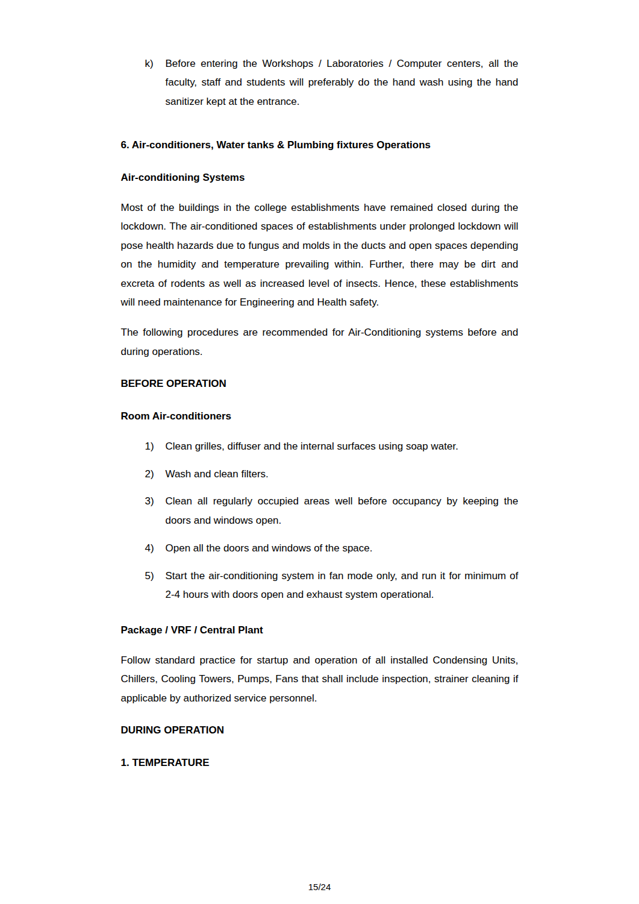k) Before entering the Workshops / Laboratories / Computer centers, all the faculty, staff and students will preferably do the hand wash using the hand sanitizer kept at the entrance.
6. Air-conditioners, Water tanks & Plumbing fixtures Operations
Air-conditioning Systems
Most of the buildings in the college establishments have remained closed during the lockdown. The air-conditioned spaces of establishments under prolonged lockdown will pose health hazards due to fungus and molds in the ducts and open spaces depending on the humidity and temperature prevailing within. Further, there may be dirt and excreta of rodents as well as increased level of insects. Hence, these establishments will need maintenance for Engineering and Health safety.
The following procedures are recommended for Air-Conditioning systems before and during operations.
BEFORE OPERATION
Room Air-conditioners
Clean grilles, diffuser and the internal surfaces using soap water.
Wash and clean filters.
Clean all regularly occupied areas well before occupancy by keeping the doors and windows open.
Open all the doors and windows of the space.
Start the air-conditioning system in fan mode only, and run it for minimum of 2-4 hours with doors open and exhaust system operational.
Package / VRF / Central Plant
Follow standard practice for startup and operation of all installed Condensing Units, Chillers, Cooling Towers, Pumps, Fans that shall include inspection, strainer cleaning if applicable by authorized service personnel.
DURING OPERATION
1. TEMPERATURE
15/24